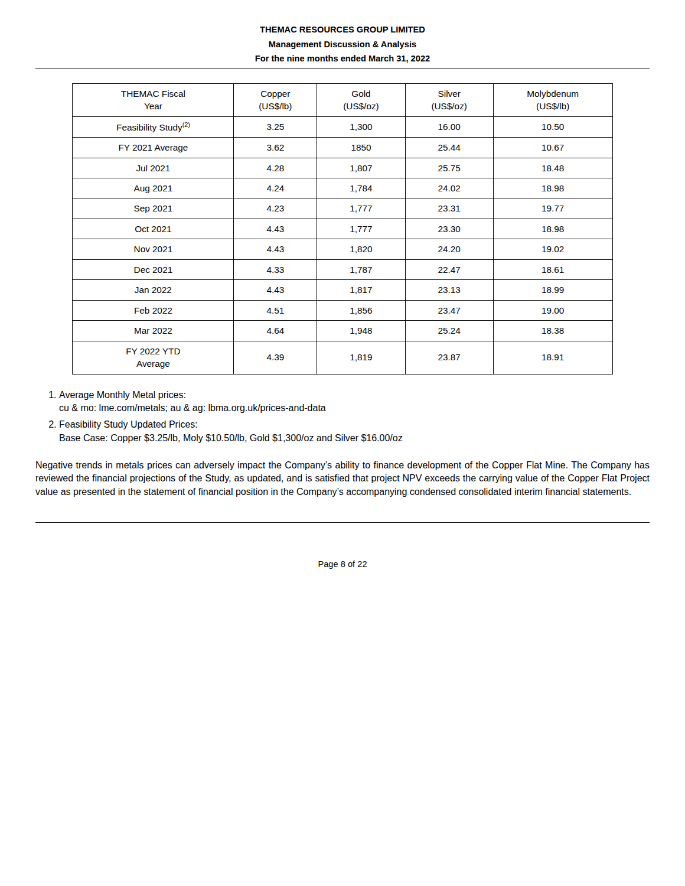THEMAC RESOURCES GROUP LIMITED
Management Discussion & Analysis
For the nine months ended March 31, 2022
| THEMAC Fiscal Year | Copper (US$/lb) | Gold (US$/oz) | Silver (US$/oz) | Molybdenum (US$/lb) |
| --- | --- | --- | --- | --- |
| Feasibility Study (2) | 3.25 | 1,300 | 16.00 | 10.50 |
| FY 2021 Average | 3.62 | 1850 | 25.44 | 10.67 |
| Jul 2021 | 4.28 | 1,807 | 25.75 | 18.48 |
| Aug 2021 | 4.24 | 1,784 | 24.02 | 18.98 |
| Sep 2021 | 4.23 | 1,777 | 23.31 | 19.77 |
| Oct 2021 | 4.43 | 1,777 | 23.30 | 18.98 |
| Nov 2021 | 4.43 | 1,820 | 24.20 | 19.02 |
| Dec 2021 | 4.33 | 1,787 | 22.47 | 18.61 |
| Jan 2022 | 4.43 | 1,817 | 23.13 | 18.99 |
| Feb 2022 | 4.51 | 1,856 | 23.47 | 19.00 |
| Mar 2022 | 4.64 | 1,948 | 25.24 | 18.38 |
| FY 2022 YTD Average | 4.39 | 1,819 | 23.87 | 18.91 |
Average Monthly Metal prices:
cu & mo: lme.com/metals; au & ag: lbma.org.uk/prices-and-data
Feasibility Study Updated Prices:
Base Case: Copper $3.25/lb, Moly $10.50/lb, Gold $1,300/oz and Silver $16.00/oz
Negative trends in metals prices can adversely impact the Company’s ability to finance development of the Copper Flat Mine. The Company has reviewed the financial projections of the Study, as updated, and is satisfied that project NPV exceeds the carrying value of the Copper Flat Project value as presented in the statement of financial position in the Company’s accompanying condensed consolidated interim financial statements.
Page 8 of 22